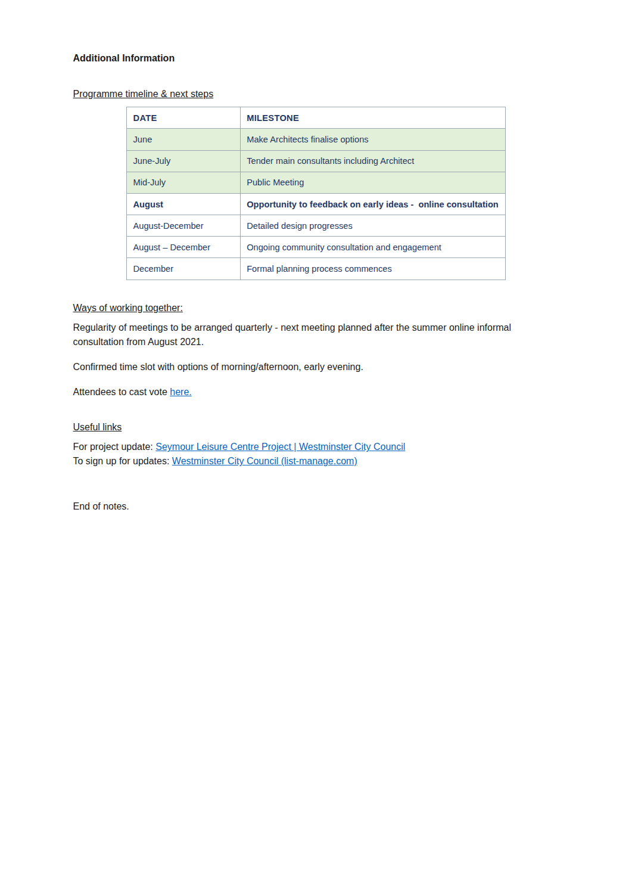Additional Information
Programme timeline & next steps
| DATE | MILESTONE |
| --- | --- |
| June | Make Architects finalise options |
| June-July | Tender main consultants including Architect |
| Mid-July | Public Meeting |
| August | Opportunity to feedback on early ideas - online consultation |
| August-December | Detailed design progresses |
| August – December | Ongoing community consultation and engagement |
| December | Formal planning process commences |
Ways of working together:
Regularity of meetings to be arranged quarterly - next meeting planned after the summer online informal consultation from August 2021.
Confirmed time slot with options of morning/afternoon, early evening.
Attendees to cast vote here.
Useful links
For project update: Seymour Leisure Centre Project | Westminster City Council
To sign up for updates: Westminster City Council (list-manage.com)
End of notes.